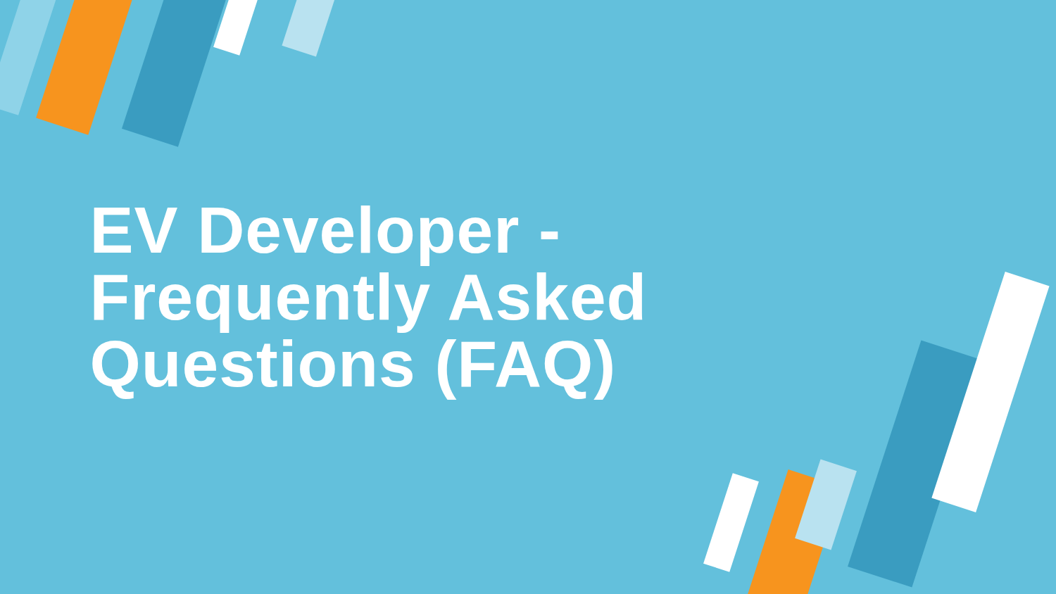EV Developer - Frequently Asked Questions (FAQ)